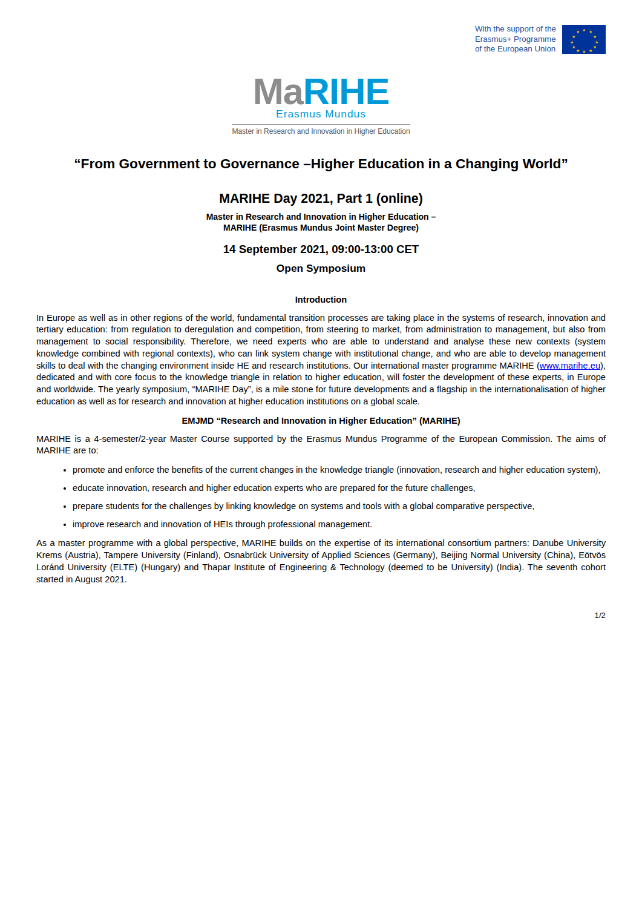With the support of the
Erasmus+ Programme
of the European Union
★ ★ ★ ★ ★ ★ ★ ★ ★ ★ ★ ★
Ma RIHE
Erasmus Mundus
Master in Research and Innovation in Higher Education
“From Government to Governance –Higher Education in a Changing World”
MARIHE Day 2021, Part 1 (online)
Master in Research and Innovation in Higher Education –
MARIHE (Erasmus Mundus Joint Master Degree)
14 September 2021, 09:00-13:00 CET
Open Symposium
Introduction
In Europe as well as in other regions of the world, fundamental transition processes are taking place in the systems of research, innovation and tertiary education: from regulation to deregulation and competition, from steering to market, from administration to management, but also from management to social responsibility. Therefore, we need experts who are able to understand and analyse these new contexts (system knowledge combined with regional contexts), who can link system change with institutional change, and who are able to develop management skills to deal with the changing environment inside HE and research institutions. Our international master programme MARIHE (www.marihe.eu), dedicated and with core focus to the knowledge triangle in relation to higher education, will foster the development of these experts, in Europe and worldwide. The yearly symposium, “MARIHE Day”, is a mile stone for future developments and a flagship in the internationalisation of higher education as well as for research and innovation at higher education institutions on a global scale.
EMJMD “Research and Innovation in Higher Education” (MARIHE)
MARIHE is a 4-semester/2-year Master Course supported by the Erasmus Mundus Programme of the European Commission. The aims of MARIHE are to:
promote and enforce the benefits of the current changes in the knowledge triangle (innovation, research and higher education system),
educate innovation, research and higher education experts who are prepared for the future challenges,
prepare students for the challenges by linking knowledge on systems and tools with a global comparative perspective,
improve research and innovation of HEIs through professional management.
As a master programme with a global perspective, MARIHE builds on the expertise of its international consortium partners: Danube University Krems (Austria), Tampere University (Finland), Osnabrück University of Applied Sciences (Germany), Beijing Normal University (China), Eötvös Loránd University (ELTE) (Hungary) and Thapar Institute of Engineering & Technology (deemed to be University) (India). The seventh cohort started in August 2021.
1/2